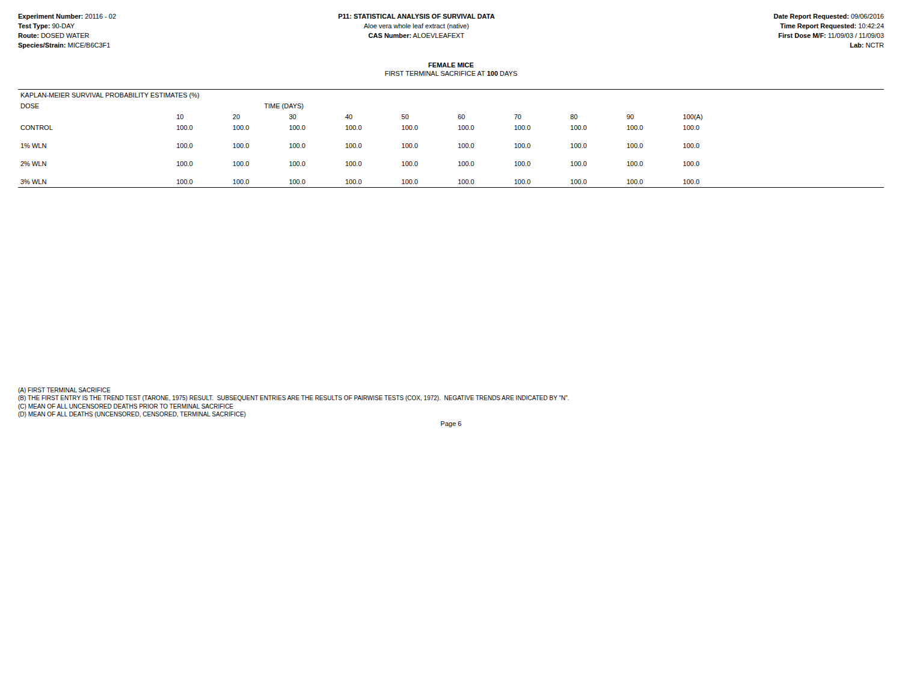Experiment Number: 20116 - 02
Test Type: 90-DAY
Route: DOSED WATER
Species/Strain: MICE/B6C3F1
P11: STATISTICAL ANALYSIS OF SURVIVAL DATA
Aloe vera whole leaf extract (native)
CAS Number: ALOEVLEAFEXT
Date Report Requested: 09/06/2016
Time Report Requested: 10:42:24
First Dose M/F: 11/09/03 / 11/09/03
Lab: NCTR
FEMALE MICE
FIRST TERMINAL SACRIFICE AT 100 DAYS
| KAPLAN-MEIER SURVIVAL PROBABILITY ESTIMATES (%) |
| DOSE | TIME (DAYS) |
| | 10 | 20 | 30 | 40 | 50 | 60 | 70 | 80 | 90 | 100(A) | |
| CONTROL | 100.0 | 100.0 | 100.0 | 100.0 | 100.0 | 100.0 | 100.0 | 100.0 | 100.0 | 100.0 | |
| 1% WLN | 100.0 | 100.0 | 100.0 | 100.0 | 100.0 | 100.0 | 100.0 | 100.0 | 100.0 | 100.0 | |
| 2% WLN | 100.0 | 100.0 | 100.0 | 100.0 | 100.0 | 100.0 | 100.0 | 100.0 | 100.0 | 100.0 | |
| 3% WLN | 100.0 | 100.0 | 100.0 | 100.0 | 100.0 | 100.0 | 100.0 | 100.0 | 100.0 | 100.0 | |
(A) FIRST TERMINAL SACRIFICE
(B) THE FIRST ENTRY IS THE TREND TEST (TARONE, 1975) RESULT. SUBSEQUENT ENTRIES ARE THE RESULTS OF PAIRWISE TESTS (COX, 1972). NEGATIVE TRENDS ARE INDICATED BY "N".
(C) MEAN OF ALL UNCENSORED DEATHS PRIOR TO TERMINAL SACRIFICE
(D) MEAN OF ALL DEATHS (UNCENSORED, CENSORED, TERMINAL SACRIFICE)
Page 6